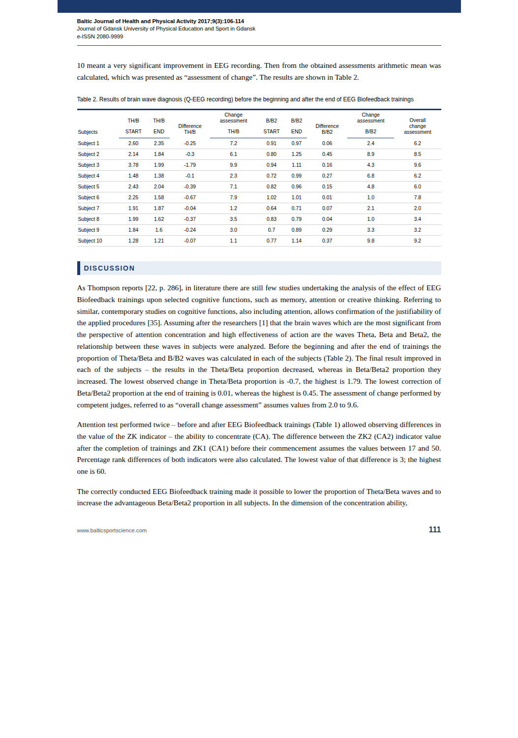Baltic Journal of Health and Physical Activity 2017;9(3):106-114
Journal of Gdansk University of Physical Education and Sport in Gdansk
e-ISSN 2080-9999
10 meant a very significant improvement in EEG recording. Then from the obtained assessments arithmetic mean was calculated, which was presented as “assessment of change”. The results are shown in Table 2.
Table 2. Results of brain wave diagnosis (Q-EEG recording) before the beginning and after the end of EEG Biofeedback trainings
| Subjects | TH/B | TH/B | Difference TH/B | Change assessment | B/B2 | B/B2 | Difference B/B2 | Change assessment | Overall change assessment |
| --- | --- | --- | --- | --- | --- | --- | --- | --- | --- |
| START | END | TH/B | START | END | B/B2 |
| Subject 1 | 2.60 | 2.35 | -0.25 | 7.2 | 0.91 | 0.97 | 0.06 | 2.4 | 6.2 |
| Subject 2 | 2.14 | 1.84 | -0.3 | 6.1 | 0.80 | 1.25 | 0.45 | 8.9 | 8.5 |
| Subject 3 | 3.78 | 1.99 | -1.79 | 9.9 | 0.94 | 1.11 | 0.16 | 4.3 | 9.6 |
| Subject 4 | 1.48 | 1.38 | -0.1 | 2.3 | 0.72 | 0.99 | 0.27 | 6.8 | 6.2 |
| Subject 5 | 2.43 | 2.04 | -0.39 | 7.1 | 0.82 | 0.96 | 0.15 | 4.8 | 6.0 |
| Subject 6 | 2.25 | 1.58 | -0.67 | 7.9 | 1.02 | 1.01 | 0.01 | 1.0 | 7.8 |
| Subject 7 | 1.91 | 1.87 | -0.04 | 1.2 | 0.64 | 0.71 | 0.07 | 2.1 | 2.0 |
| Subject 8 | 1.99 | 1.62 | -0.37 | 3.5 | 0.83 | 0.79 | 0.04 | 1.0 | 3.4 |
| Subject 9 | 1.84 | 1.6 | -0.24 | 3.0 | 0.7 | 0.89 | 0.29 | 3.3 | 3.2 |
| Subject 10 | 1.28 | 1.21 | -0.07 | 1.1 | 0.77 | 1.14 | 0.37 | 9.8 | 9.2 |
Discussion
As Thompson reports [22, p. 286], in literature there are still few studies undertaking the analysis of the effect of EEG Biofeedback trainings upon selected cognitive functions, such as memory, attention or creative thinking. Referring to similar, contemporary studies on cognitive functions, also including attention, allows confirmation of the justifiability of the applied procedures [35]. Assuming after the researchers [1] that the brain waves which are the most significant from the perspective of attention concentration and high effectiveness of action are the waves Theta, Beta and Beta2, the relationship between these waves in subjects were analyzed. Before the beginning and after the end of trainings the proportion of Theta/Beta and B/B2 waves was calculated in each of the subjects (Table 2). The final result improved in each of the subjects – the results in the Theta/Beta proportion decreased, whereas in Beta/Beta2 proportion they increased. The lowest observed change in Theta/Beta proportion is -0.7, the highest is 1.79. The lowest correction of Beta/Beta2 proportion at the end of training is 0.01, whereas the highest is 0.45. The assessment of change performed by competent judges, referred to as “overall change assessment” assumes values from 2.0 to 9.6.
Attention test performed twice – before and after EEG Biofeedback trainings (Table 1) allowed observing differences in the value of the ZK indicator – the ability to concentrate (CA). The difference between the ZK2 (CA2) indicator value after the completion of trainings and ZK1 (CA1) before their commencement assumes the values between 17 and 50. Percentage rank differences of both indicators were also calculated. The lowest value of that difference is 3; the highest one is 60.
The correctly conducted EEG Biofeedback training made it possible to lower the proportion of Theta/Beta waves and to increase the advantageous Beta/Beta2 proportion in all subjects. In the dimension of the concentration ability,
www.balticsportscience.com 111